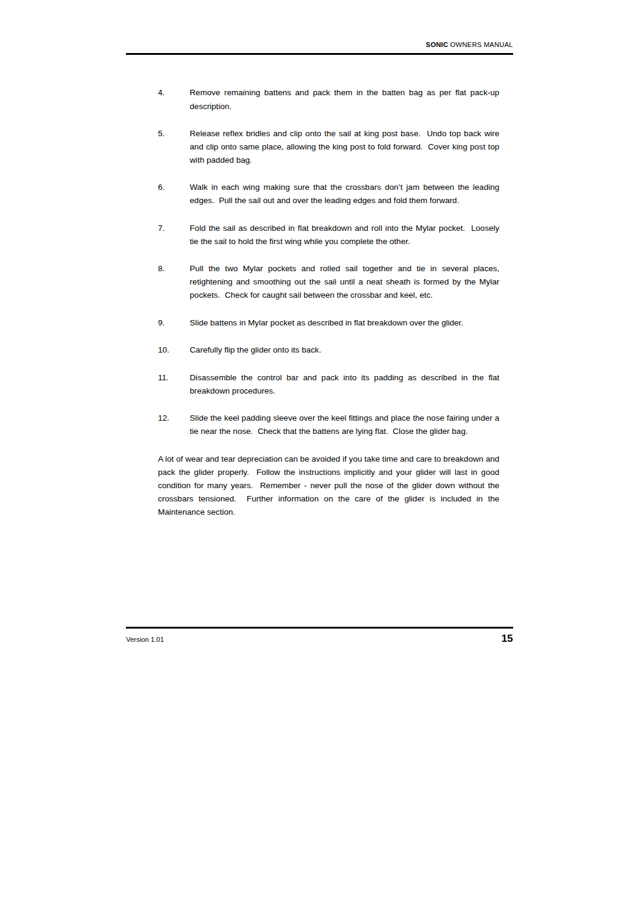SONIC OWNERS MANUAL
4. Remove remaining battens and pack them in the batten bag as per flat pack-up description.
5. Release reflex bridles and clip onto the sail at king post base. Undo top back wire and clip onto same place, allowing the king post to fold forward. Cover king post top with padded bag.
6. Walk in each wing making sure that the crossbars don’t jam between the leading edges. Pull the sail out and over the leading edges and fold them forward.
7. Fold the sail as described in flat breakdown and roll into the Mylar pocket. Loosely tie the sail to hold the first wing while you complete the other.
8. Pull the two Mylar pockets and rolled sail together and tie in several places, retightening and smoothing out the sail until a neat sheath is formed by the Mylar pockets. Check for caught sail between the crossbar and keel, etc.
9. Slide battens in Mylar pocket as described in flat breakdown over the glider.
10. Carefully flip the glider onto its back.
11. Disassemble the control bar and pack into its padding as described in the flat breakdown procedures.
12. Slide the keel padding sleeve over the keel fittings and place the nose fairing under a tie near the nose. Check that the battens are lying flat. Close the glider bag.
A lot of wear and tear depreciation can be avoided if you take time and care to breakdown and pack the glider properly. Follow the instructions implicitly and your glider will last in good condition for many years. Remember - never pull the nose of the glider down without the crossbars tensioned. Further information on the care of the glider is included in the Maintenance section.
Version 1.01 15